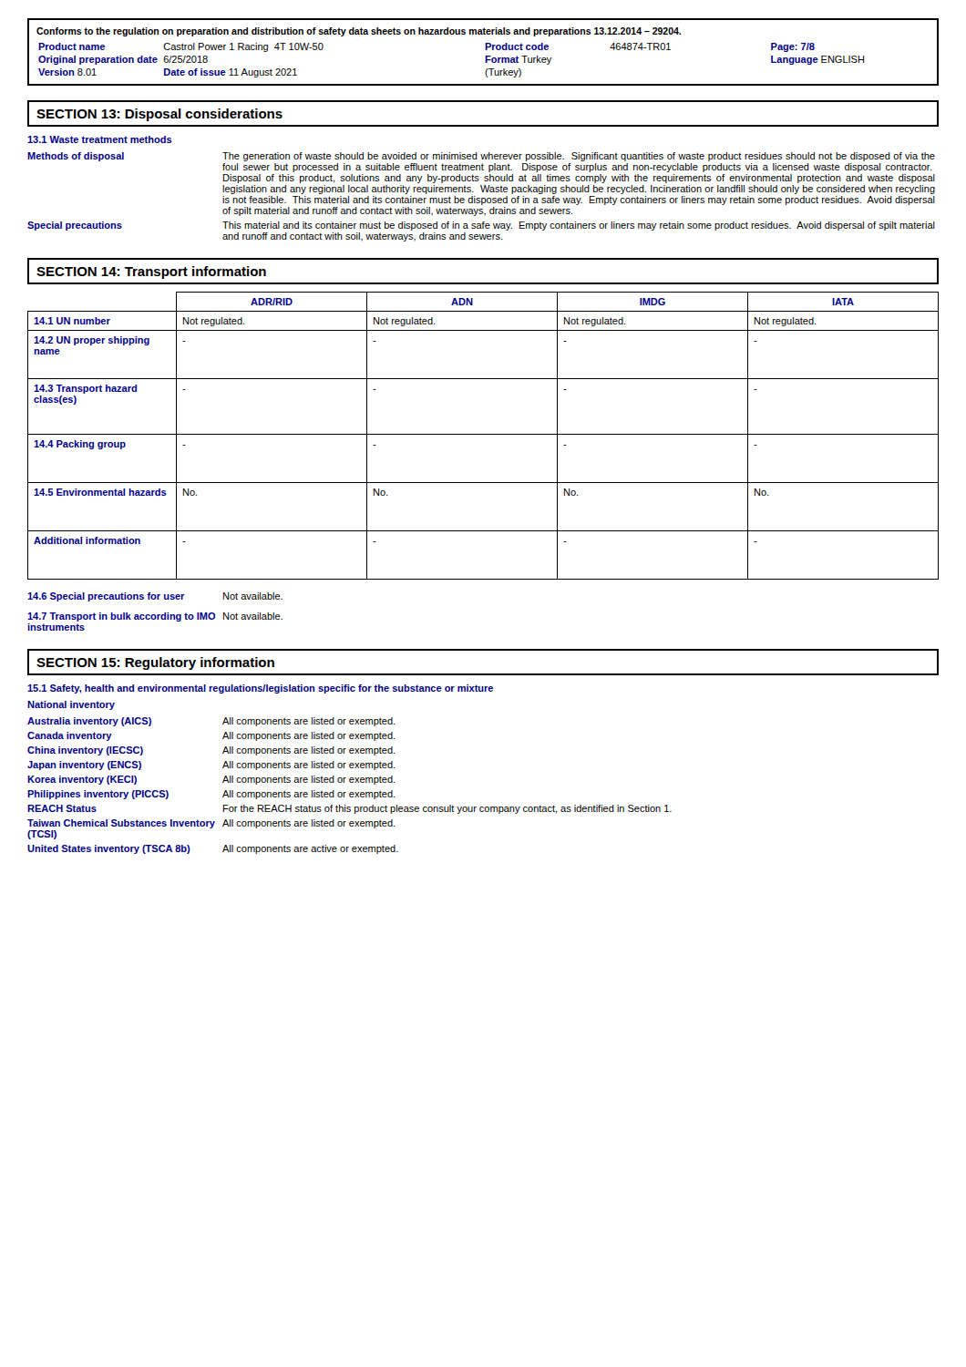Conforms to the regulation on preparation and distribution of safety data sheets on hazardous materials and preparations 13.12.2014 – 29204.
| Product name | Castrol Power 1 Racing 4T 10W-50 | Product code | 464874-TR01 | Page: 7/8 |
| Original preparation date | 6/25/2018 | Format Turkey | | Language ENGLISH |
| Version 8.01 | Date of issue 11 August 2021 | (Turkey) | | |
SECTION 13: Disposal considerations
13.1 Waste treatment methods
| Methods of disposal | The generation of waste should be avoided or minimised wherever possible. Significant quantities of waste product residues should not be disposed of via the foul sewer but processed in a suitable effluent treatment plant. Dispose of surplus and non-recyclable products via a licensed waste disposal contractor. Disposal of this product, solutions and any by-products should at all times comply with the requirements of environmental protection and waste disposal legislation and any regional local authority requirements. Waste packaging should be recycled. Incineration or landfill should only be considered when recycling is not feasible. This material and its container must be disposed of in a safe way. Empty containers or liners may retain some product residues. Avoid dispersal of spilt material and runoff and contact with soil, waterways, drains and sewers. |
| Special precautions | This material and its container must be disposed of in a safe way. Empty containers or liners may retain some product residues. Avoid dispersal of spilt material and runoff and contact with soil, waterways, drains and sewers. |
SECTION 14: Transport information
| | ADR/RID | ADN | IMDG | IATA |
| --- | --- | --- | --- | --- |
| 14.1 UN number | Not regulated. | Not regulated. | Not regulated. | Not regulated. |
| 14.2 UN proper shipping name | - | - | - | - |
| 14.3 Transport hazard class(es) | - | - | - | - |
| 14.4 Packing group | - | - | - | - |
| 14.5 Environmental hazards | No. | No. | No. | No. |
| Additional information | - | - | - | - |
| 14.6 Special precautions for user | Not available. |
| 14.7 Transport in bulk according to IMO instruments | Not available. |
SECTION 15: Regulatory information
15.1 Safety, health and environmental regulations/legislation specific for the substance or mixture
National inventory
| Australia inventory (AICS) | All components are listed or exempted. |
| Canada inventory | All components are listed or exempted. |
| China inventory (IECSC) | All components are listed or exempted. |
| Japan inventory (ENCS) | All components are listed or exempted. |
| Korea inventory (KECI) | All components are listed or exempted. |
| Philippines inventory (PICCS) | All components are listed or exempted. |
| REACH Status | For the REACH status of this product please consult your company contact, as identified in Section 1. |
| Taiwan Chemical Substances Inventory (TCSI) | All components are listed or exempted. |
| United States inventory (TSCA 8b) | All components are active or exempted. |